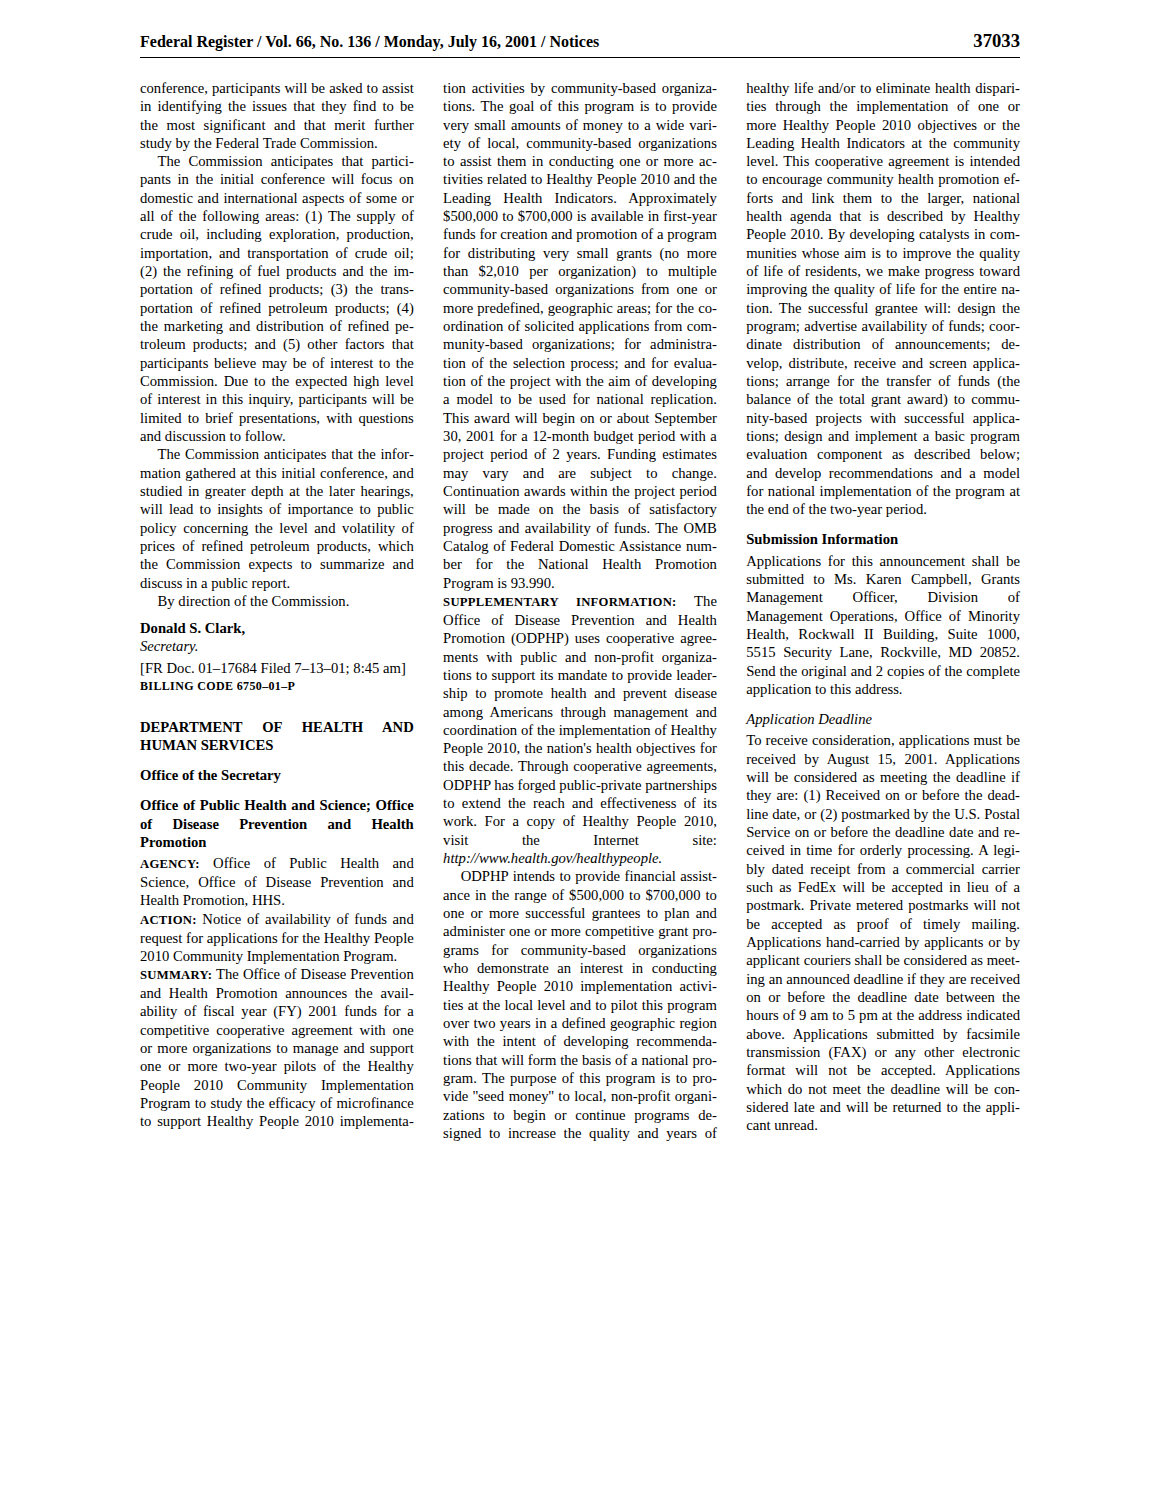Federal Register / Vol. 66, No. 136 / Monday, July 16, 2001 / Notices
37033
conference, participants will be asked to assist in identifying the issues that they find to be the most significant and that merit further study by the Federal Trade Commission.
The Commission anticipates that participants in the initial conference will focus on domestic and international aspects of some or all of the following areas: (1) The supply of crude oil, including exploration, production, importation, and transportation of crude oil; (2) the refining of fuel products and the importation of refined products; (3) the transportation of refined petroleum products; (4) the marketing and distribution of refined petroleum products; and (5) other factors that participants believe may be of interest to the Commission. Due to the expected high level of interest in this inquiry, participants will be limited to brief presentations, with questions and discussion to follow.
The Commission anticipates that the information gathered at this initial conference, and studied in greater depth at the later hearings, will lead to insights of importance to public policy concerning the level and volatility of prices of refined petroleum products, which the Commission expects to summarize and discuss in a public report.
By direction of the Commission.
Donald S. Clark,
Secretary.
[FR Doc. 01–17684 Filed 7–13–01; 8:45 am]
BILLING CODE 6750–01–P
DEPARTMENT OF HEALTH AND HUMAN SERVICES
Office of the Secretary
Office of Public Health and Science; Office of Disease Prevention and Health Promotion
AGENCY: Office of Public Health and Science, Office of Disease Prevention and Health Promotion, HHS.
ACTION: Notice of availability of funds and request for applications for the Healthy People 2010 Community Implementation Program.
SUMMARY: The Office of Disease Prevention and Health Promotion announces the availability of fiscal year (FY) 2001 funds for a competitive cooperative agreement with one or more organizations to manage and support one or more two-year pilots of the Healthy People 2010 Community Implementation Program to study the efficacy of microfinance to support Healthy People 2010 implementation activities by community-based organizations. The goal of this program is to provide very small amounts of money to a wide variety of local, community-based organizations to assist them in conducting one or more activities related to Healthy People 2010 and the Leading Health Indicators. Approximately $500,000 to $700,000 is available in first-year funds for creation and promotion of a program for distributing very small grants (no more than $2,010 per organization) to multiple community-based organizations from one or more predefined, geographic areas; for the coordination of solicited applications from community-based organizations; for administration of the selection process; and for evaluation of the project with the aim of developing a model to be used for national replication. This award will begin on or about September 30, 2001 for a 12-month budget period with a project period of 2 years. Funding estimates may vary and are subject to change. Continuation awards within the project period will be made on the basis of satisfactory progress and availability of funds. The OMB Catalog of Federal Domestic Assistance number for the National Health Promotion Program is 93.990.
SUPPLEMENTARY INFORMATION: The Office of Disease Prevention and Health Promotion (ODPHP) uses cooperative agreements with public and non-profit organizations to support its mandate to provide leadership to promote health and prevent disease among Americans through management and coordination of the implementation of Healthy People 2010, the nation's health objectives for this decade. Through cooperative agreements, ODPHP has forged public-private partnerships to extend the reach and effectiveness of its work. For a copy of Healthy People 2010, visit the Internet site: http://www.health.gov/healthypeople.
ODPHP intends to provide financial assistance in the range of $500,000 to $700,000 to one or more successful grantees to plan and administer one or more competitive grant programs for community-based organizations who demonstrate an interest in conducting Healthy People 2010 implementation activities at the local level and to pilot this program over two years in a defined geographic region with the intent of developing recommendations that will form the basis of a national program. The purpose of this program is to provide ''seed money'' to local, non-profit organizations to begin or continue programs designed to increase the quality and years of healthy life and/or to eliminate health disparities through the implementation of one or more Healthy People 2010 objectives or the Leading Health Indicators at the community level. This cooperative agreement is intended to encourage community health promotion efforts and link them to the larger, national health agenda that is described by Healthy People 2010. By developing catalysts in communities whose aim is to improve the quality of life of residents, we make progress toward improving the quality of life for the entire nation. The successful grantee will: design the program; advertise availability of funds; coordinate distribution of announcements; develop, distribute, receive and screen applications; arrange for the transfer of funds (the balance of the total grant award) to community-based projects with successful applications; design and implement a basic program evaluation component as described below; and develop recommendations and a model for national implementation of the program at the end of the two-year period.
Submission Information
Applications for this announcement shall be submitted to Ms. Karen Campbell, Grants Management Officer, Division of Management Operations, Office of Minority Health, Rockwall II Building, Suite 1000, 5515 Security Lane, Rockville, MD 20852. Send the original and 2 copies of the complete application to this address.
Application Deadline
To receive consideration, applications must be received by August 15, 2001. Applications will be considered as meeting the deadline if they are: (1) Received on or before the deadline date, or (2) postmarked by the U.S. Postal Service on or before the deadline date and received in time for orderly processing. A legibly dated receipt from a commercial carrier such as FedEx will be accepted in lieu of a postmark. Private metered postmarks will not be accepted as proof of timely mailing. Applications hand-carried by applicants or by applicant couriers shall be considered as meeting an announced deadline if they are received on or before the deadline date between the hours of 9 am to 5 pm at the address indicated above. Applications submitted by facsimile transmission (FAX) or any other electronic format will not be accepted. Applications which do not meet the deadline will be considered late and will be returned to the applicant unread.